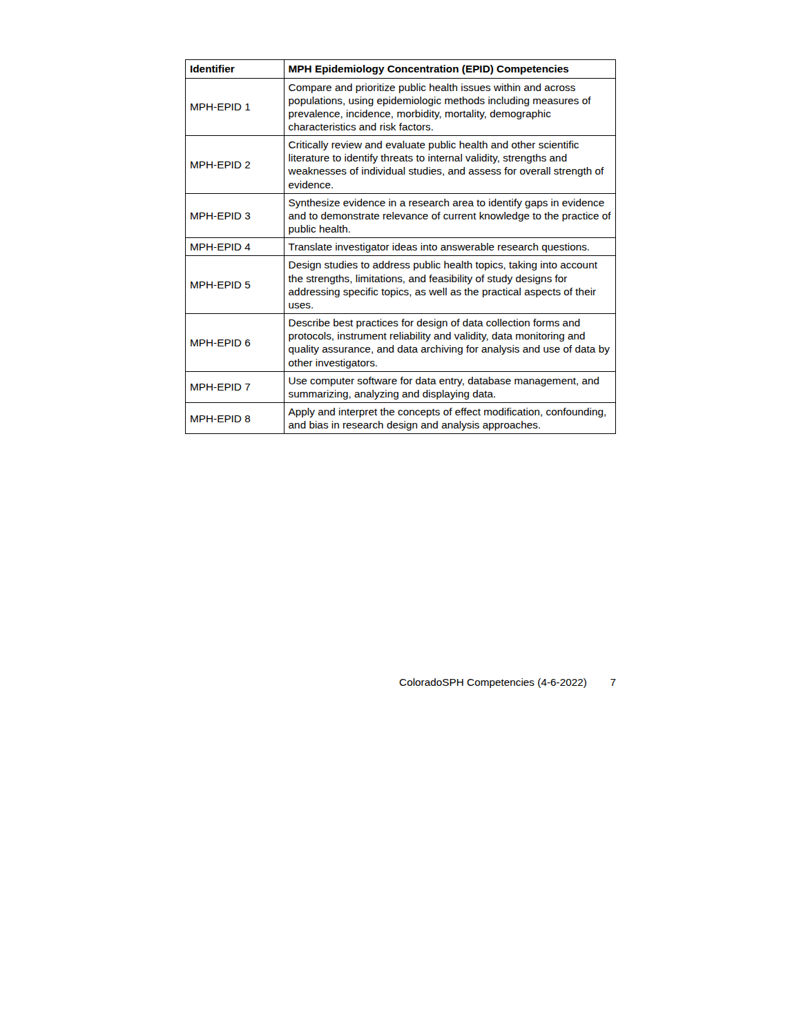| Identifier | MPH Epidemiology Concentration (EPID) Competencies |
| --- | --- |
| MPH-EPID 1 | Compare and prioritize public health issues within and across populations, using epidemiologic methods including measures of prevalence, incidence, morbidity, mortality, demographic characteristics and risk factors. |
| MPH-EPID 2 | Critically review and evaluate public health and other scientific literature to identify threats to internal validity, strengths and weaknesses of individual studies, and assess for overall strength of evidence. |
| MPH-EPID 3 | Synthesize evidence in a research area to identify gaps in evidence and to demonstrate relevance of current knowledge to the practice of public health. |
| MPH-EPID 4 | Translate investigator ideas into answerable research questions. |
| MPH-EPID 5 | Design studies to address public health topics, taking into account the strengths, limitations, and feasibility of study designs for addressing specific topics, as well as the practical aspects of their uses. |
| MPH-EPID 6 | Describe best practices for design of data collection forms and protocols, instrument reliability and validity, data monitoring and quality assurance, and data archiving for analysis and use of data by other investigators. |
| MPH-EPID 7 | Use computer software for data entry, database management, and summarizing, analyzing and displaying data. |
| MPH-EPID 8 | Apply and interpret the concepts of effect modification, confounding, and bias in research design and analysis approaches. |
ColoradoSPH Competencies (4-6-2022)7